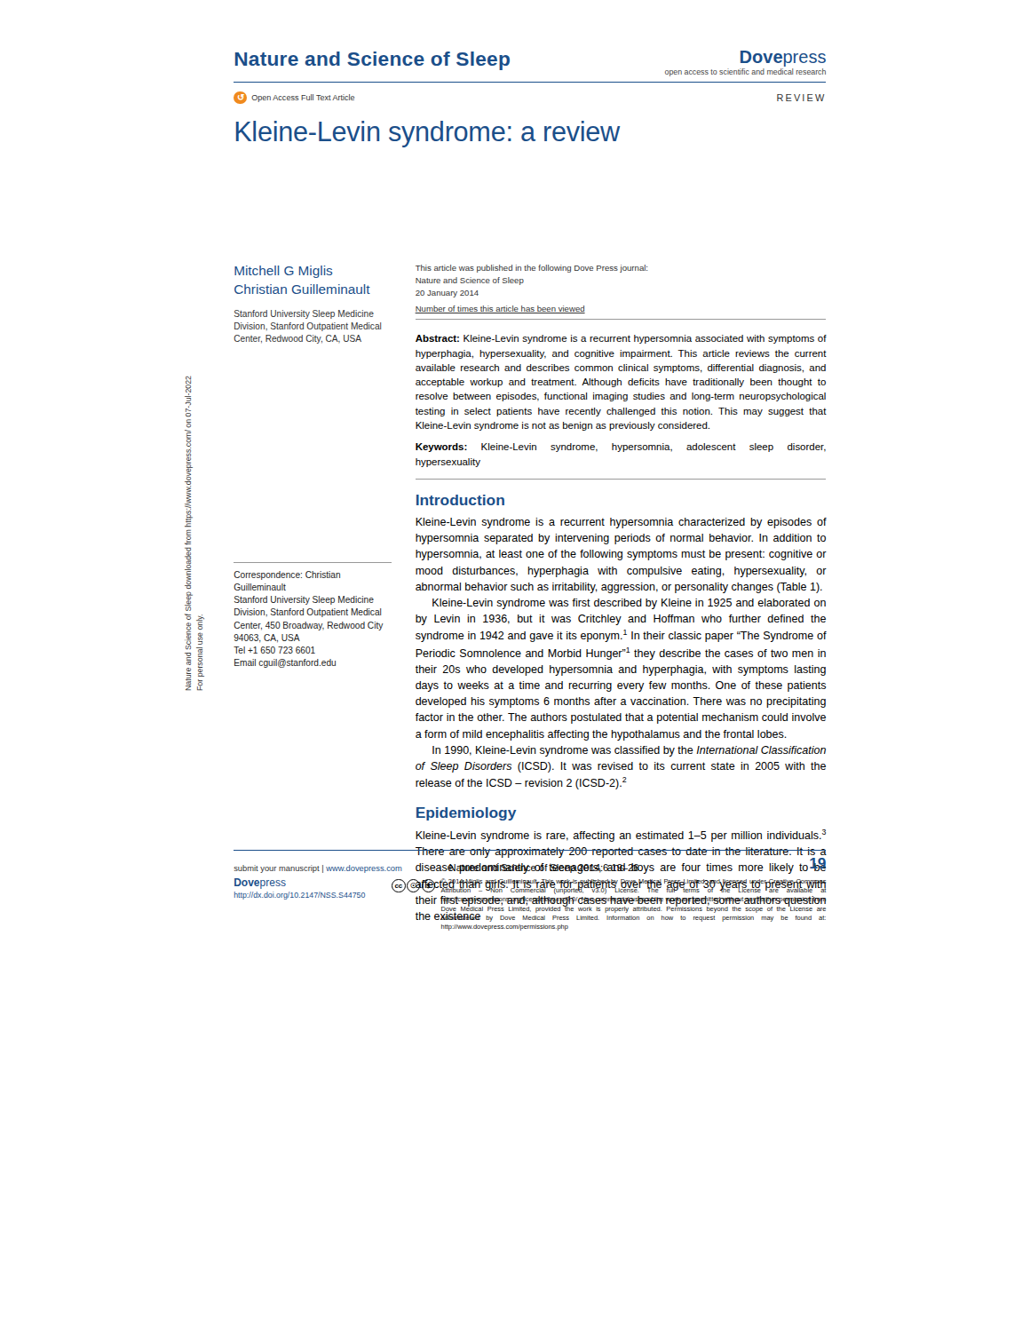Nature and Science of Sleep downloaded from https://www.dovepress.com/ on 07-Jul-2022
For personal use only.
Nature and Science of Sleep
Dovepress
open access to scientific and medical research
↺ Open Access Full Text Article
REVIEW
Kleine-Levin syndrome: a review
Mitchell G Miglis
Christian Guilleminault
Stanford University Sleep Medicine Division, Stanford Outpatient Medical Center, Redwood City, CA, USA
Correspondence: Christian Guilleminault
Stanford University Sleep Medicine Division, Stanford Outpatient Medical Center, 450 Broadway, Redwood City 94063, CA, USA
Tel +1 650 723 6601
Email cguil@stanford.edu
This article was published in the following Dove Press journal:
Nature and Science of Sleep
20 January 2014
Number of times this article has been viewed
Abstract: Kleine-Levin syndrome is a recurrent hypersomnia associated with symptoms of hyperphagia, hypersexuality, and cognitive impairment. This article reviews the current available research and describes common clinical symptoms, differential diagnosis, and acceptable workup and treatment. Although deficits have traditionally been thought to resolve between episodes, functional imaging studies and long-term neuropsychological testing in select patients have recently challenged this notion. This may suggest that Kleine-Levin syndrome is not as benign as previously considered.
Keywords: Kleine-Levin syndrome, hypersomnia, adolescent sleep disorder, hypersexuality
Introduction
Kleine-Levin syndrome is a recurrent hypersomnia characterized by episodes of hypersomnia separated by intervening periods of normal behavior. In addition to hypersomnia, at least one of the following symptoms must be present: cognitive or mood disturbances, hyperphagia with compulsive eating, hypersexuality, or abnormal behavior such as irritability, aggression, or personality changes (Table 1).
Kleine-Levin syndrome was first described by Kleine in 1925 and elaborated on by Levin in 1936, but it was Critchley and Hoffman who further defined the syndrome in 1942 and gave it its eponym.1 In their classic paper “The Syndrome of Periodic Somnolence and Morbid Hunger”1 they describe the cases of two men in their 20s who developed hypersomnia and hyperphagia, with symptoms lasting days to weeks at a time and recurring every few months. One of these patients developed his symptoms 6 months after a vaccination. There was no precipitating factor in the other. The authors postulated that a potential mechanism could involve a form of mild encephalitis affecting the hypothalamus and the frontal lobes.
In 1990, Kleine-Levin syndrome was classified by the International Classification of Sleep Disorders (ICSD). It was revised to its current state in 2005 with the release of the ICSD – revision 2 (ICSD-2).2
Epidemiology
Kleine-Levin syndrome is rare, affecting an estimated 1–5 per million individuals.3 There are only approximately 200 reported cases to date in the literature. It is a disease predominantly of teenagers, and boys are four times more likely to be affected than girls. It is rare for patients over the age of 30 years to present with their first episode, and, although cases have been reported, some authors question the existence
submit your manuscript | www.dovepress.com
Nature and Science of Sleep 2014:6 19–26
19
Dovepress
http://dx.doi.org/10.2147/NSS.S44750
cc
☉
$
© 2014 Miglis and Guilleminault. This work is published by Dove Medical Press Limited, and licensed under Creative Commons Attribution – Non Commercial (unported, v3.0) License. The full terms of the License are available at http://creativecommons.org/licenses/by-nc/3.0/. Non-commercial uses of the work are permitted without any further permission from Dove Medical Press Limited, provided the work is properly attributed. Permissions beyond the scope of the License are administered by Dove Medical Press Limited. Information on how to request permission may be found at: http://www.dovepress.com/permissions.php